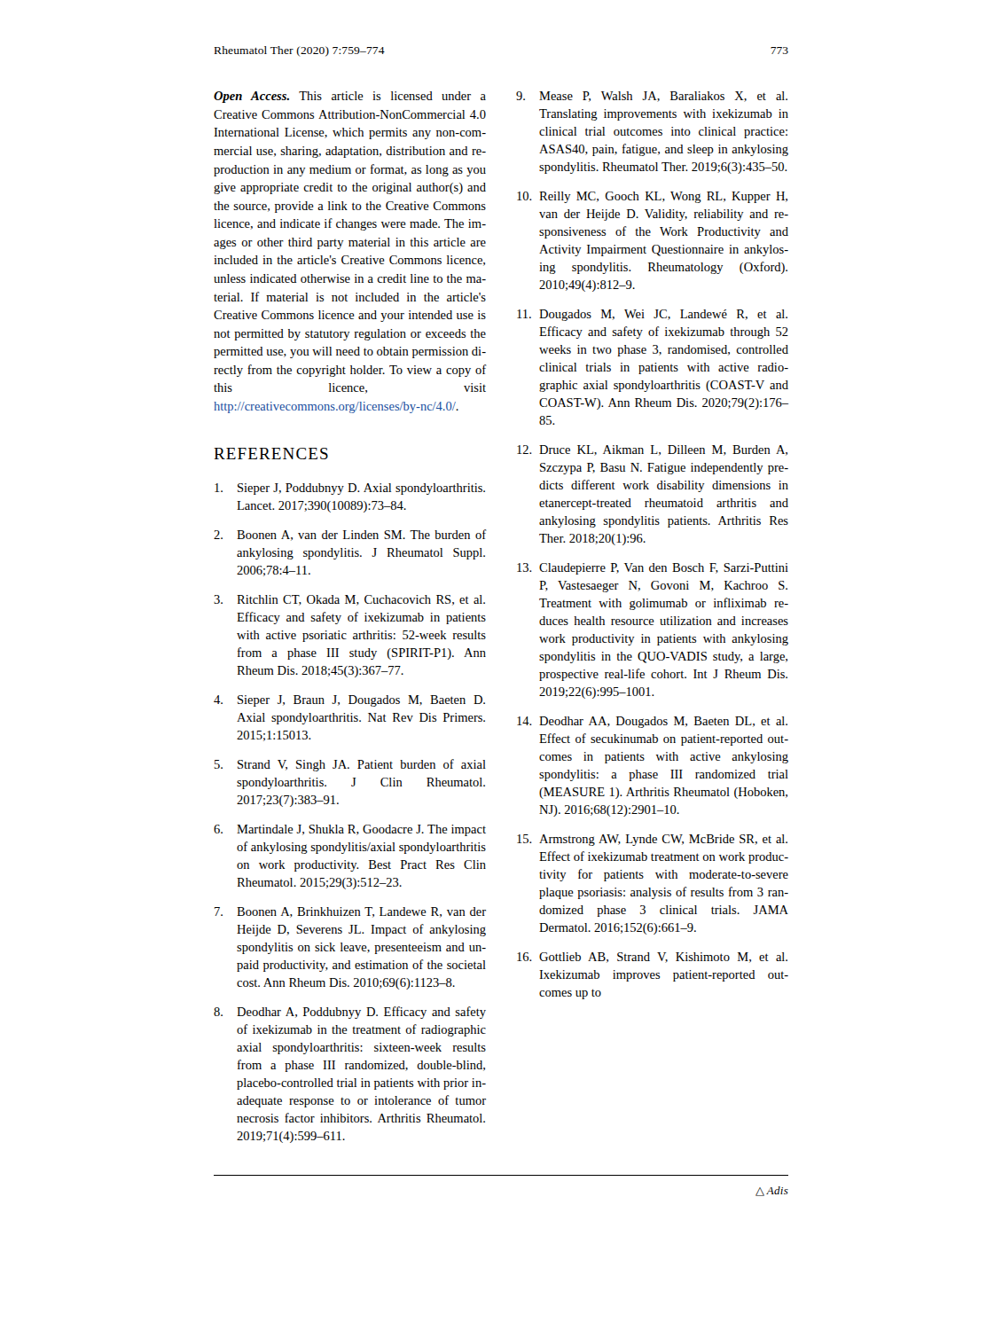Rheumatol Ther (2020) 7:759–774 773
Open Access. This article is licensed under a Creative Commons Attribution-NonCommercial 4.0 International License, which permits any non-commercial use, sharing, adaptation, distribution and reproduction in any medium or format, as long as you give appropriate credit to the original author(s) and the source, provide a link to the Creative Commons licence, and indicate if changes were made. The images or other third party material in this article are included in the article's Creative Commons licence, unless indicated otherwise in a credit line to the material. If material is not included in the article's Creative Commons licence and your intended use is not permitted by statutory regulation or exceeds the permitted use, you will need to obtain permission directly from the copyright holder. To view a copy of this licence, visit http://creativecommons.org/licenses/by-nc/4.0/.
REFERENCES
Sieper J, Poddubnyy D. Axial spondyloarthritis. Lancet. 2017;390(10089):73–84.
Boonen A, van der Linden SM. The burden of ankylosing spondylitis. J Rheumatol Suppl. 2006;78:4–11.
Ritchlin CT, Okada M, Cuchacovich RS, et al. Efficacy and safety of ixekizumab in patients with active psoriatic arthritis: 52-week results from a phase III study (SPIRIT-P1). Ann Rheum Dis. 2018;45(3):367–77.
Sieper J, Braun J, Dougados M, Baeten D. Axial spondyloarthritis. Nat Rev Dis Primers. 2015;1:15013.
Strand V, Singh JA. Patient burden of axial spondyloarthritis. J Clin Rheumatol. 2017;23(7):383–91.
Martindale J, Shukla R, Goodacre J. The impact of ankylosing spondylitis/axial spondyloarthritis on work productivity. Best Pract Res Clin Rheumatol. 2015;29(3):512–23.
Boonen A, Brinkhuizen T, Landewe R, van der Heijde D, Severens JL. Impact of ankylosing spondylitis on sick leave, presenteeism and unpaid productivity, and estimation of the societal cost. Ann Rheum Dis. 2010;69(6):1123–8.
Deodhar A, Poddubnyy D. Efficacy and safety of ixekizumab in the treatment of radiographic axial spondyloarthritis: sixteen-week results from a phase III randomized, double-blind, placebo-controlled trial in patients with prior inadequate response to or intolerance of tumor necrosis factor inhibitors. Arthritis Rheumatol. 2019;71(4):599–611.
Mease P, Walsh JA, Baraliakos X, et al. Translating improvements with ixekizumab in clinical trial outcomes into clinical practice: ASAS40, pain, fatigue, and sleep in ankylosing spondylitis. Rheumatol Ther. 2019;6(3):435–50.
Reilly MC, Gooch KL, Wong RL, Kupper H, van der Heijde D. Validity, reliability and responsiveness of the Work Productivity and Activity Impairment Questionnaire in ankylosing spondylitis. Rheumatology (Oxford). 2010;49(4):812–9.
Dougados M, Wei JC, Landewé R, et al. Efficacy and safety of ixekizumab through 52 weeks in two phase 3, randomised, controlled clinical trials in patients with active radiographic axial spondyloarthritis (COAST-V and COAST-W). Ann Rheum Dis. 2020;79(2):176–85.
Druce KL, Aikman L, Dilleen M, Burden A, Szczypa P, Basu N. Fatigue independently predicts different work disability dimensions in etanercept-treated rheumatoid arthritis and ankylosing spondylitis patients. Arthritis Res Ther. 2018;20(1):96.
Claudepierre P, Van den Bosch F, Sarzi-Puttini P, Vastesaeger N, Govoni M, Kachroo S. Treatment with golimumab or infliximab reduces health resource utilization and increases work productivity in patients with ankylosing spondylitis in the QUO-VADIS study, a large, prospective real-life cohort. Int J Rheum Dis. 2019;22(6):995–1001.
Deodhar AA, Dougados M, Baeten DL, et al. Effect of secukinumab on patient-reported outcomes in patients with active ankylosing spondylitis: a phase III randomized trial (MEASURE 1). Arthritis Rheumatol (Hoboken, NJ). 2016;68(12):2901–10.
Armstrong AW, Lynde CW, McBride SR, et al. Effect of ixekizumab treatment on work productivity for patients with moderate-to-severe plaque psoriasis: analysis of results from 3 randomized phase 3 clinical trials. JAMA Dermatol. 2016;152(6):661–9.
Gottlieb AB, Strand V, Kishimoto M, et al. Ixekizumab improves patient-reported outcomes up to
△Adis